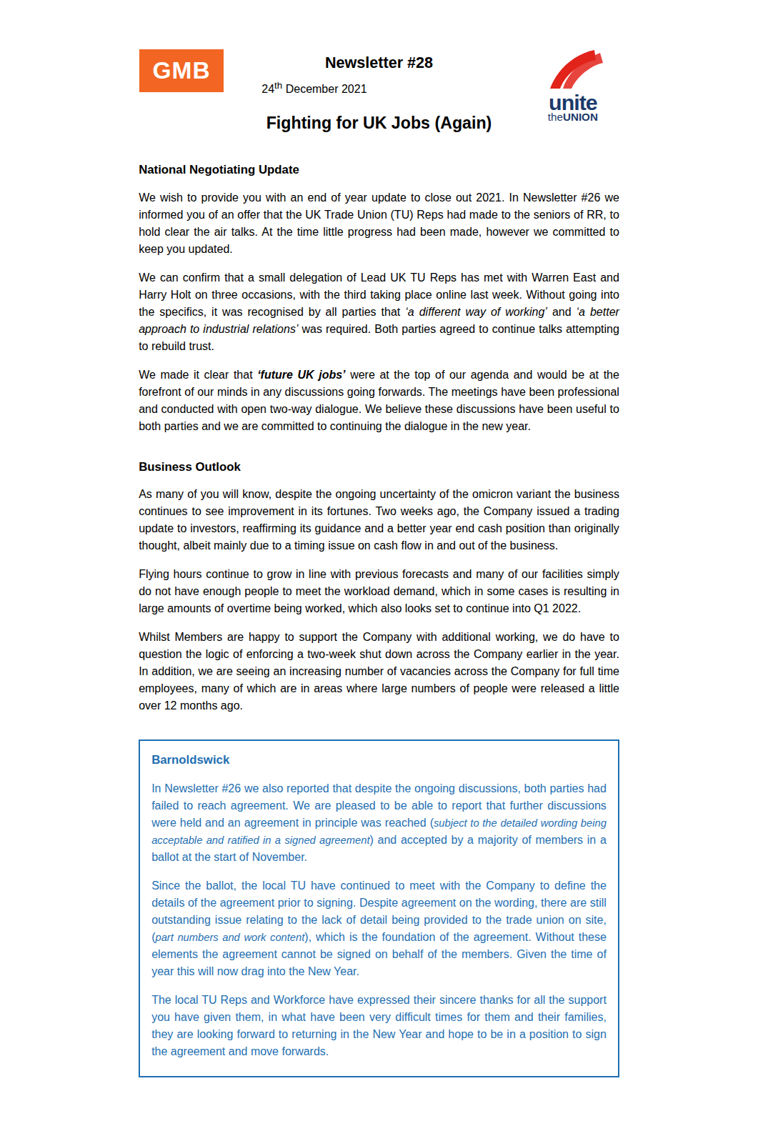GMB
Newsletter #28
24th December 2021
Fighting for UK Jobs (Again)
unite
the UNION
National Negotiating Update
We wish to provide you with an end of year update to close out 2021. In Newsletter #26 we informed you of an offer that the UK Trade Union (TU) Reps had made to the seniors of RR, to hold clear the air talks. At the time little progress had been made, however we committed to keep you updated.
We can confirm that a small delegation of Lead UK TU Reps has met with Warren East and Harry Holt on three occasions, with the third taking place online last week. Without going into the specifics, it was recognised by all parties that ‘a different way of working’ and ‘a better approach to industrial relations’ was required. Both parties agreed to continue talks attempting to rebuild trust.
We made it clear that ‘future UK jobs’ were at the top of our agenda and would be at the forefront of our minds in any discussions going forwards. The meetings have been professional and conducted with open two-way dialogue. We believe these discussions have been useful to both parties and we are committed to continuing the dialogue in the new year.
Business Outlook
As many of you will know, despite the ongoing uncertainty of the omicron variant the business continues to see improvement in its fortunes. Two weeks ago, the Company issued a trading update to investors, reaffirming its guidance and a better year end cash position than originally thought, albeit mainly due to a timing issue on cash flow in and out of the business.
Flying hours continue to grow in line with previous forecasts and many of our facilities simply do not have enough people to meet the workload demand, which in some cases is resulting in large amounts of overtime being worked, which also looks set to continue into Q1 2022.
Whilst Members are happy to support the Company with additional working, we do have to question the logic of enforcing a two-week shut down across the Company earlier in the year. In addition, we are seeing an increasing number of vacancies across the Company for full time employees, many of which are in areas where large numbers of people were released a little over 12 months ago.
Barnoldswick
In Newsletter #26 we also reported that despite the ongoing discussions, both parties had failed to reach agreement. We are pleased to be able to report that further discussions were held and an agreement in principle was reached (subject to the detailed wording being acceptable and ratified in a signed agreement) and accepted by a majority of members in a ballot at the start of November.
Since the ballot, the local TU have continued to meet with the Company to define the details of the agreement prior to signing. Despite agreement on the wording, there are still outstanding issue relating to the lack of detail being provided to the trade union on site, (part numbers and work content), which is the foundation of the agreement. Without these elements the agreement cannot be signed on behalf of the members. Given the time of year this will now drag into the New Year.
The local TU Reps and Workforce have expressed their sincere thanks for all the support you have given them, in what have been very difficult times for them and their families, they are looking forward to returning in the New Year and hope to be in a position to sign the agreement and move forwards.